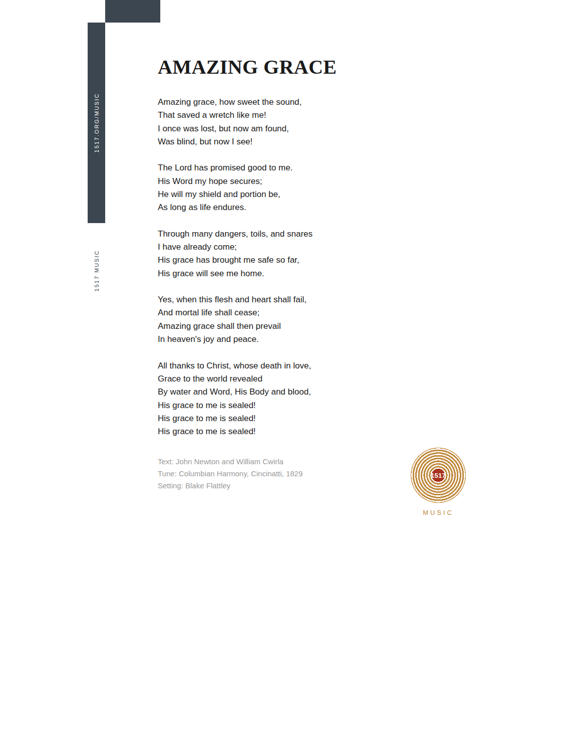1517.org/music
1517 Music
Amazing Grace
Amazing grace, how sweet the sound,
That saved a wretch like me!
I once was lost, but now am found,
Was blind, but now I see!
The Lord has promised good to me.
His Word my hope secures;
He will my shield and portion be,
As long as life endures.
Through many dangers, toils, and snares
I have already come;
His grace has brought me safe so far,
His grace will see me home.
Yes, when this flesh and heart shall fail,
And mortal life shall cease;
Amazing grace shall then prevail
In heaven's joy and peace.
All thanks to Christ, whose death in love,
Grace to the world revealed
By water and Word, His Body and blood,
His grace to me is sealed!
His grace to me is sealed!
His grace to me is sealed!
Text: John Newton and William Cwirla
Tune: Columbian Harmony, Cincinatti, 1829
Setting: Blake Flattley
1517
Music